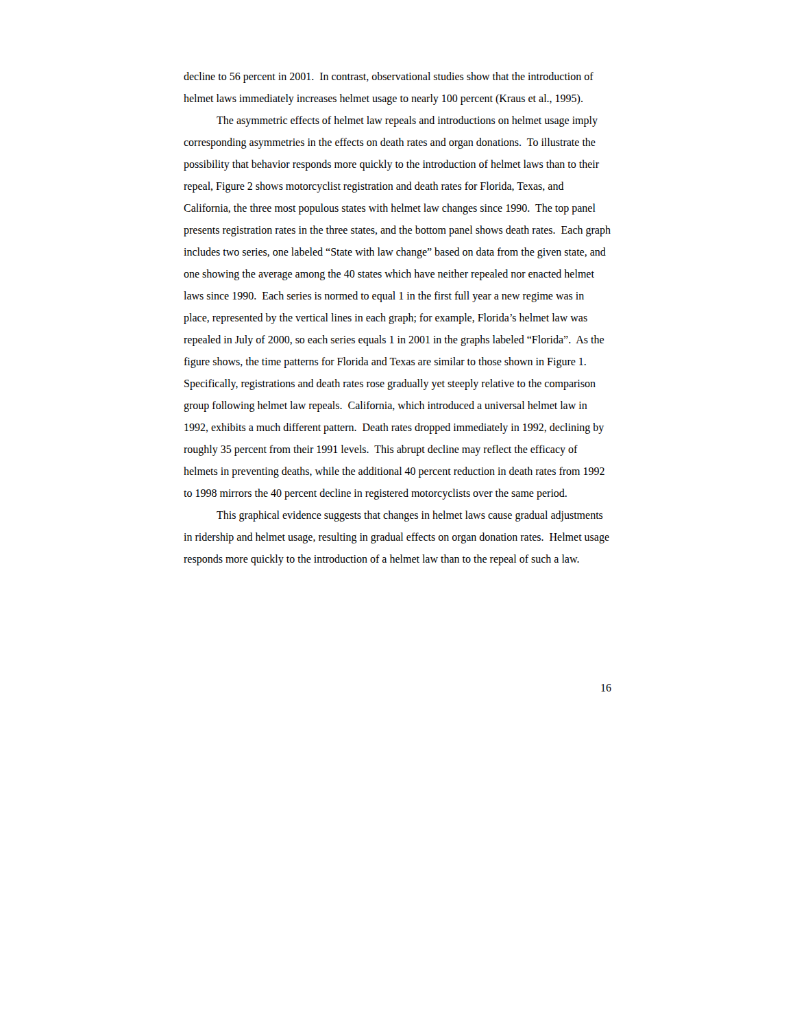decline to 56 percent in 2001. In contrast, observational studies show that the introduction of helmet laws immediately increases helmet usage to nearly 100 percent (Kraus et al., 1995).
The asymmetric effects of helmet law repeals and introductions on helmet usage imply corresponding asymmetries in the effects on death rates and organ donations. To illustrate the possibility that behavior responds more quickly to the introduction of helmet laws than to their repeal, Figure 2 shows motorcyclist registration and death rates for Florida, Texas, and California, the three most populous states with helmet law changes since 1990. The top panel presents registration rates in the three states, and the bottom panel shows death rates. Each graph includes two series, one labeled “State with law change” based on data from the given state, and one showing the average among the 40 states which have neither repealed nor enacted helmet laws since 1990. Each series is normed to equal 1 in the first full year a new regime was in place, represented by the vertical lines in each graph; for example, Florida’s helmet law was repealed in July of 2000, so each series equals 1 in 2001 in the graphs labeled “Florida”. As the figure shows, the time patterns for Florida and Texas are similar to those shown in Figure 1. Specifically, registrations and death rates rose gradually yet steeply relative to the comparison group following helmet law repeals. California, which introduced a universal helmet law in 1992, exhibits a much different pattern. Death rates dropped immediately in 1992, declining by roughly 35 percent from their 1991 levels. This abrupt decline may reflect the efficacy of helmets in preventing deaths, while the additional 40 percent reduction in death rates from 1992 to 1998 mirrors the 40 percent decline in registered motorcyclists over the same period.
This graphical evidence suggests that changes in helmet laws cause gradual adjustments in ridership and helmet usage, resulting in gradual effects on organ donation rates. Helmet usage responds more quickly to the introduction of a helmet law than to the repeal of such a law.
16